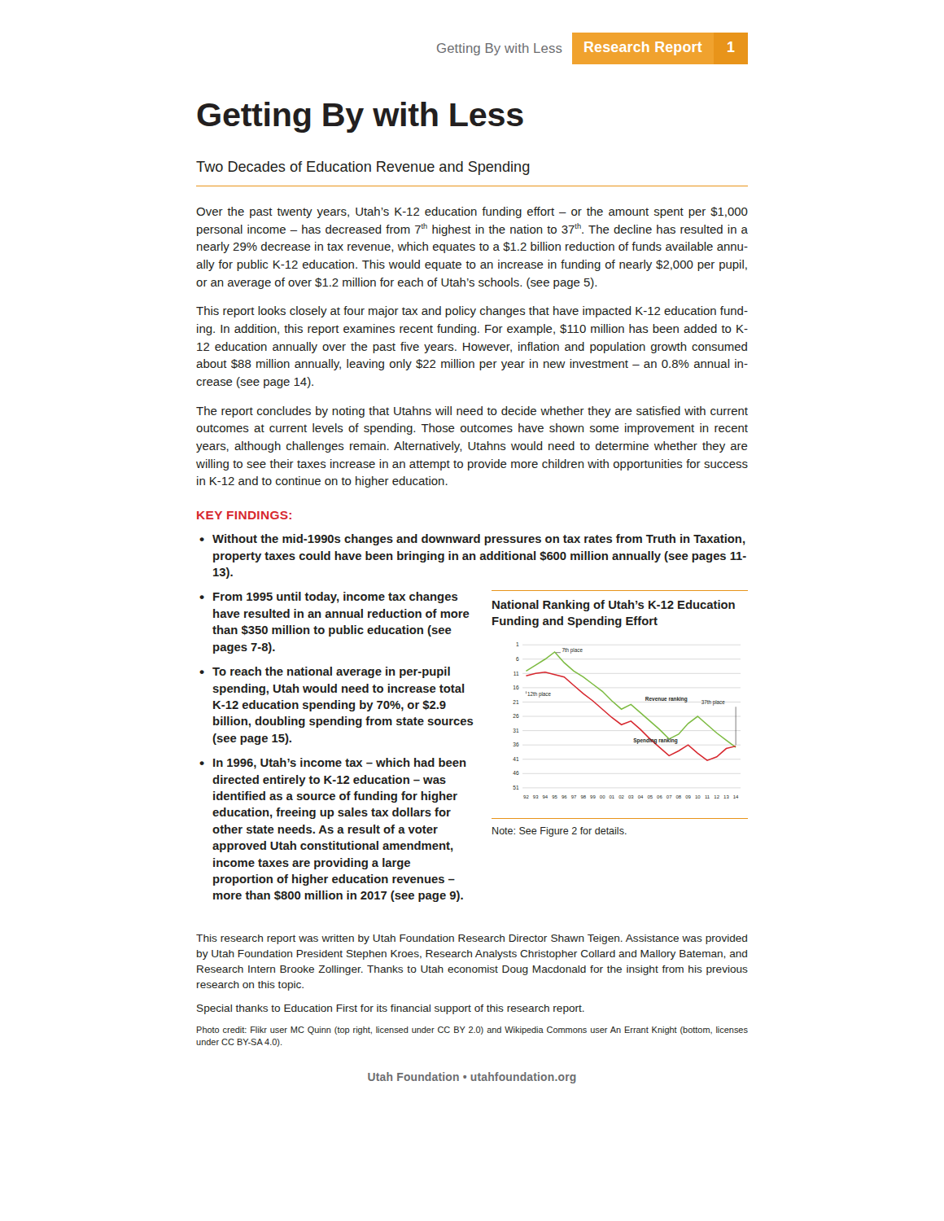Getting By with Less
Research Report
1
Getting By with Less
Two Decades of Education Revenue and Spending
Over the past twenty years, Utah’s K-12 education funding effort – or the amount spent per $1,000 personal income – has decreased from 7th highest in the nation to 37th. The decline has resulted in a nearly 29% decrease in tax revenue, which equates to a $1.2 billion reduction of funds available annually for public K-12 education. This would equate to an increase in funding of nearly $2,000 per pupil, or an average of over $1.2 million for each of Utah’s schools. (see page 5).
This report looks closely at four major tax and policy changes that have impacted K-12 education funding. In addition, this report examines recent funding. For example, $110 million has been added to K-12 education annually over the past five years. However, inflation and population growth consumed about $88 million annually, leaving only $22 million per year in new investment – an 0.8% annual increase (see page 14).
The report concludes by noting that Utahns will need to decide whether they are satisfied with current outcomes at current levels of spending. Those outcomes have shown some improvement in recent years, although challenges remain. Alternatively, Utahns would need to determine whether they are willing to see their taxes increase in an attempt to provide more children with opportunities for success in K-12 and to continue on to higher education.
KEY FINDINGS:
Without the mid-1990s changes and downward pressures on tax rates from Truth in Taxation, property taxes could have been bringing in an additional $600 million annually (see pages 11-13).
From 1995 until today, income tax changes have resulted in an annual reduction of more than $350 million to public education (see pages 7-8).
To reach the national average in per-pupil spending, Utah would need to increase total K-12 education spending by 70%, or $2.9 billion, doubling spending from state sources (see page 15).
In 1996, Utah’s income tax – which had been directed entirely to K-12 education – was identified as a source of funding for higher education, freeing up sales tax dollars for other state needs. As a result of a voter approved Utah constitutional amendment, income taxes are providing a large proportion of higher education revenues – more than $800 million in 2017 (see page 9).
National Ranking of Utah’s K-12 Education Funding and Spending Effort
1 6 11 16 21 26 31 36 41 46 51 92 93 94 95 96 97 98 99 00 01 02 03 04 05 06 07 08 09 10 11 12 13 14 7th place 12th place 37th place Revenue ranking Spending ranking
Note: See Figure 2 for details.
This research report was written by Utah Foundation Research Director Shawn Teigen. Assistance was provided by Utah Foundation President Stephen Kroes, Research Analysts Christopher Collard and Mallory Bateman, and Research Intern Brooke Zollinger. Thanks to Utah economist Doug Macdonald for the insight from his previous research on this topic.
Special thanks to Education First for its financial support of this research report.
Photo credit: Flikr user MC Quinn (top right, licensed under CC BY 2.0) and Wikipedia Commons user An Errant Knight (bottom, licenses under CC BY-SA 4.0).
Utah Foundation • utahfoundation.org